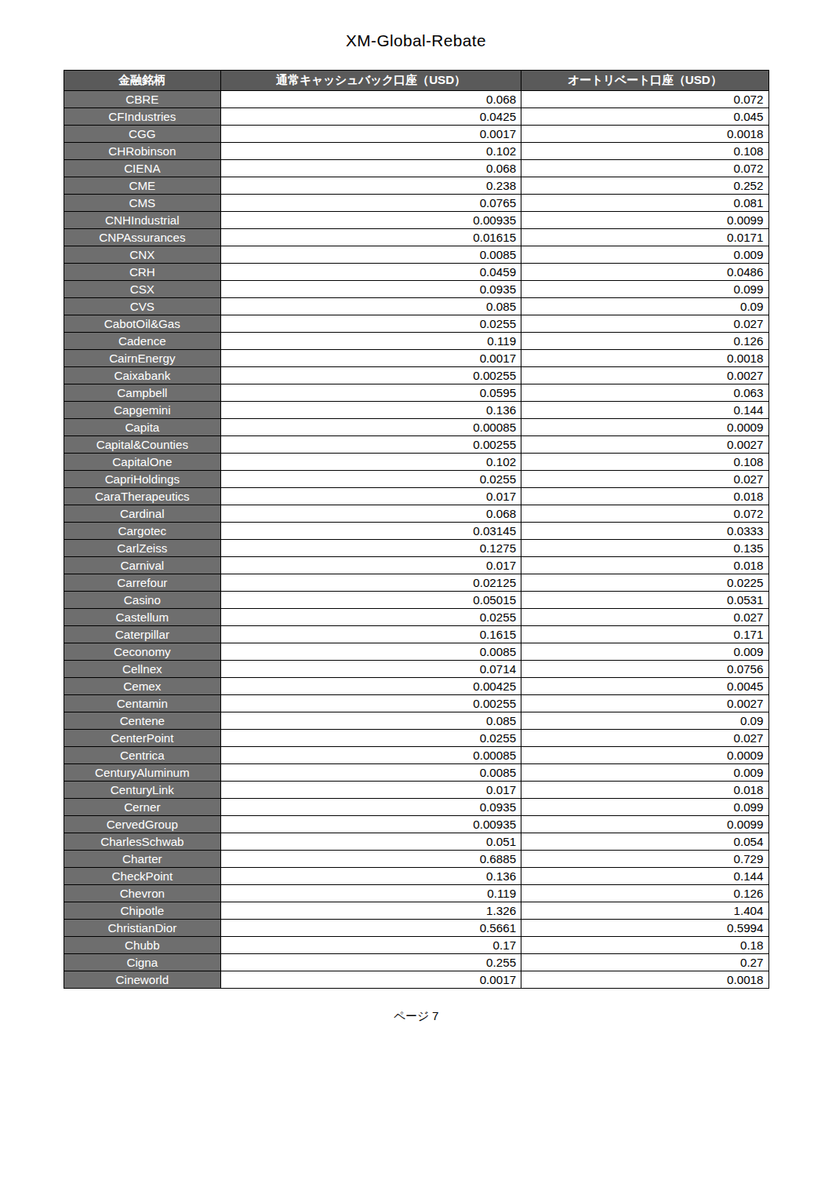XM-Global-Rebate
| 金融銘柄 | 通常キャッシュバック口座（USD） | オートリベート口座（USD） |
| --- | --- | --- |
| CBRE | 0.068 | 0.072 |
| CFIndustries | 0.0425 | 0.045 |
| CGG | 0.0017 | 0.0018 |
| CHRobinson | 0.102 | 0.108 |
| CIENA | 0.068 | 0.072 |
| CME | 0.238 | 0.252 |
| CMS | 0.0765 | 0.081 |
| CNHIndustrial | 0.00935 | 0.0099 |
| CNPAssurances | 0.01615 | 0.0171 |
| CNX | 0.0085 | 0.009 |
| CRH | 0.0459 | 0.0486 |
| CSX | 0.0935 | 0.099 |
| CVS | 0.085 | 0.09 |
| CabotOil&Gas | 0.0255 | 0.027 |
| Cadence | 0.119 | 0.126 |
| CairnEnergy | 0.0017 | 0.0018 |
| Caixabank | 0.00255 | 0.0027 |
| Campbell | 0.0595 | 0.063 |
| Capgemini | 0.136 | 0.144 |
| Capita | 0.00085 | 0.0009 |
| Capital&Counties | 0.00255 | 0.0027 |
| CapitalOne | 0.102 | 0.108 |
| CapriHoldings | 0.0255 | 0.027 |
| CaraTherapeutics | 0.017 | 0.018 |
| Cardinal | 0.068 | 0.072 |
| Cargotec | 0.03145 | 0.0333 |
| CarlZeiss | 0.1275 | 0.135 |
| Carnival | 0.017 | 0.018 |
| Carrefour | 0.02125 | 0.0225 |
| Casino | 0.05015 | 0.0531 |
| Castellum | 0.0255 | 0.027 |
| Caterpillar | 0.1615 | 0.171 |
| Ceconomy | 0.0085 | 0.009 |
| Cellnex | 0.0714 | 0.0756 |
| Cemex | 0.00425 | 0.0045 |
| Centamin | 0.00255 | 0.0027 |
| Centene | 0.085 | 0.09 |
| CenterPoint | 0.0255 | 0.027 |
| Centrica | 0.00085 | 0.0009 |
| CenturyAluminum | 0.0085 | 0.009 |
| CenturyLink | 0.017 | 0.018 |
| Cerner | 0.0935 | 0.099 |
| CervedGroup | 0.00935 | 0.0099 |
| CharlesSchwab | 0.051 | 0.054 |
| Charter | 0.6885 | 0.729 |
| CheckPoint | 0.136 | 0.144 |
| Chevron | 0.119 | 0.126 |
| Chipotle | 1.326 | 1.404 |
| ChristianDior | 0.5661 | 0.5994 |
| Chubb | 0.17 | 0.18 |
| Cigna | 0.255 | 0.27 |
| Cineworld | 0.0017 | 0.0018 |
ページ 7